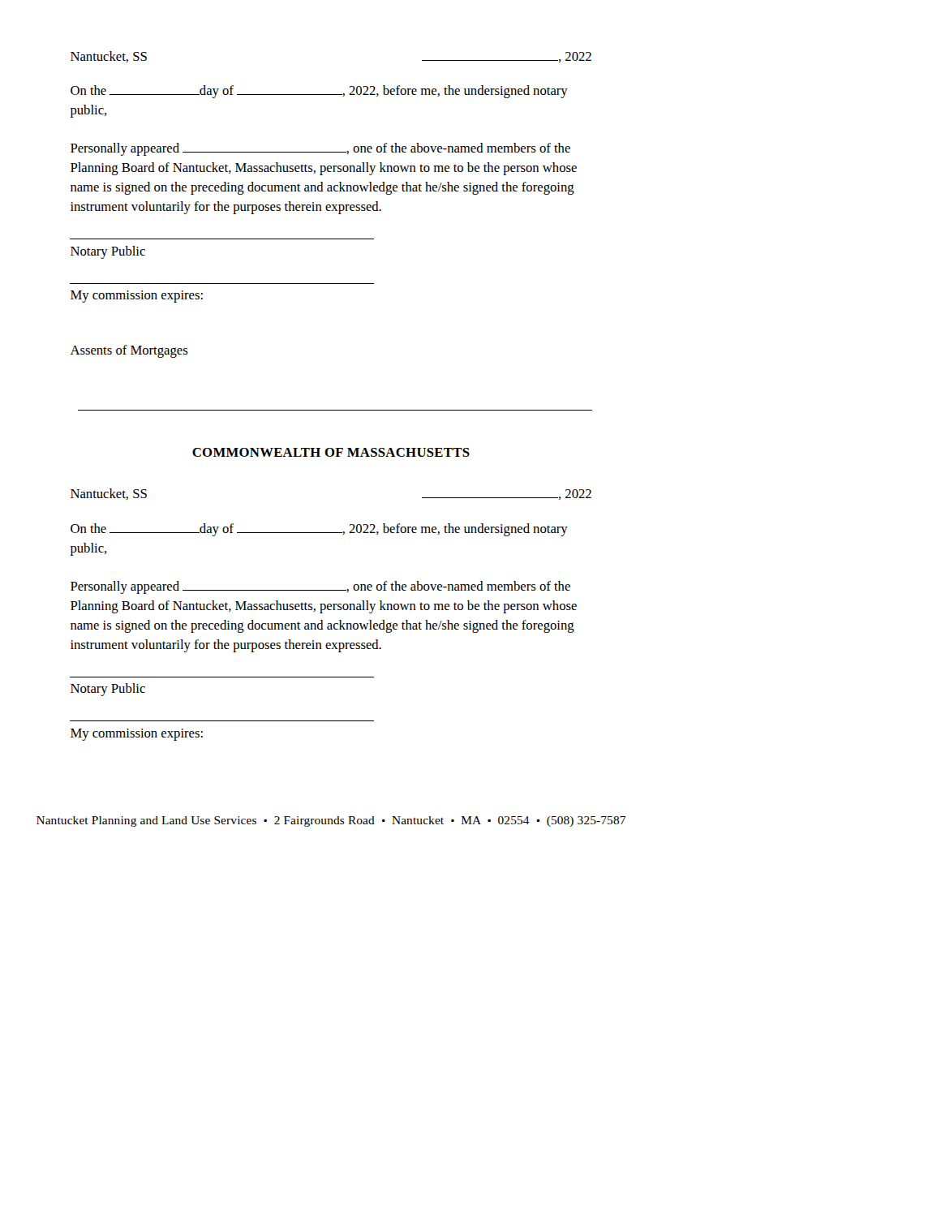Nantucket, SS
, 2022
On the day of , 2022, before me, the undersigned notary public,
Personally appeared , one of the above-named members of the Planning Board of Nantucket, Massachusetts, personally known to me to be the person whose name is signed on the preceding document and acknowledge that he/she signed the foregoing instrument voluntarily for the purposes therein expressed.
Notary Public
My commission expires:
Assents of Mortgages
COMMONWEALTH OF MASSACHUSETTS
Nantucket, SS
, 2022
On the day of , 2022, before me, the undersigned notary public,
Personally appeared , one of the above-named members of the Planning Board of Nantucket, Massachusetts, personally known to me to be the person whose name is signed on the preceding document and acknowledge that he/she signed the foregoing instrument voluntarily for the purposes therein expressed.
Notary Public
My commission expires:
Nantucket Planning and Land Use Services ▪ 2 Fairgrounds Road ▪ Nantucket ▪ MA ▪ 02554 ▪ (508) 325-7587